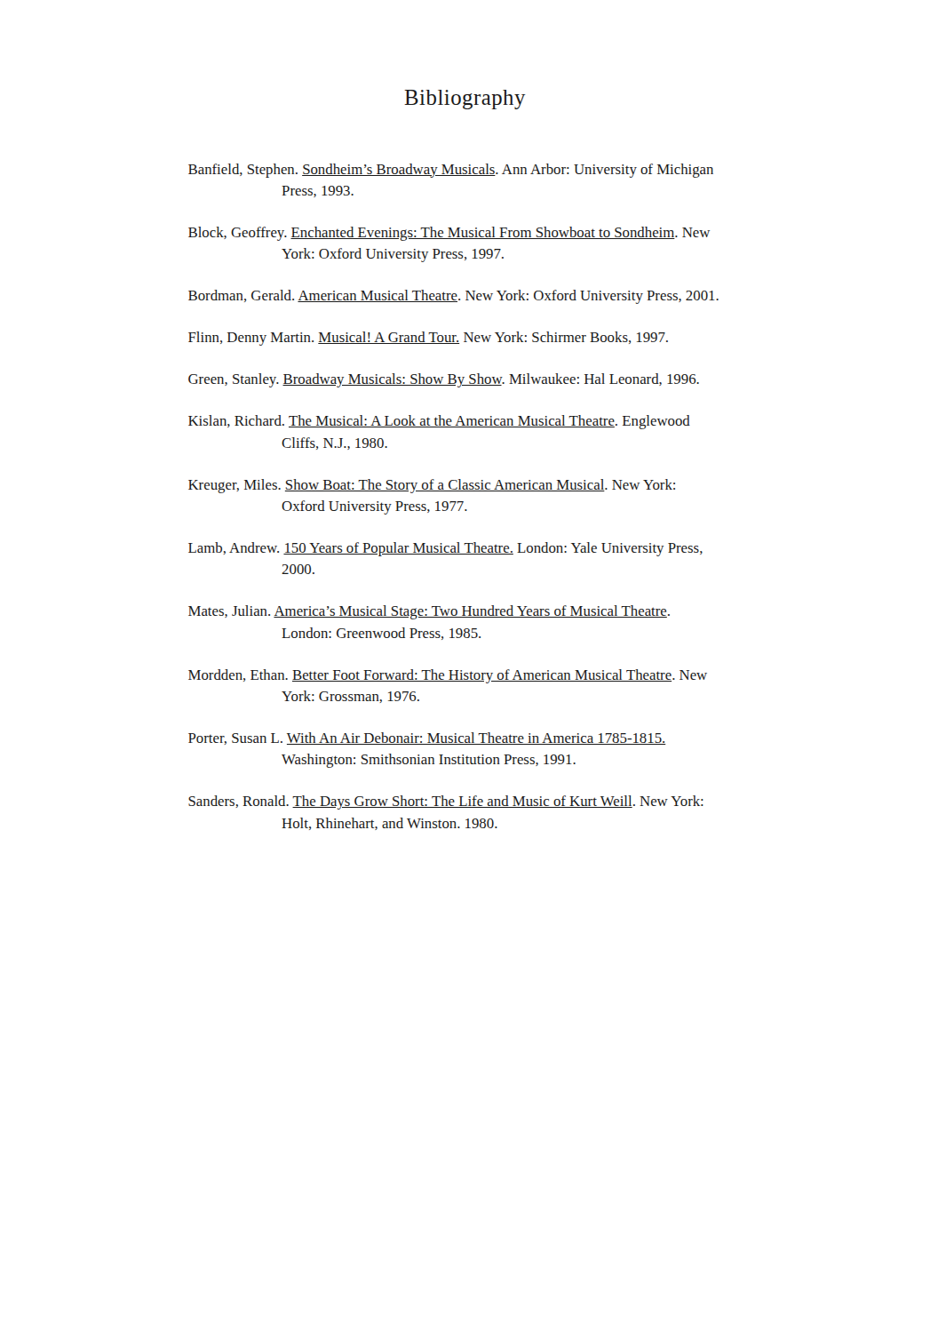Bibliography
Banfield, Stephen. Sondheim’s Broadway Musicals. Ann Arbor: University of MichiganPress, 1993.
Block, Geoffrey. Enchanted Evenings: The Musical From Showboat to Sondheim. NewYork: Oxford University Press, 1997.
Bordman, Gerald. American Musical Theatre. New York: Oxford University Press, 2001.
Flinn, Denny Martin. Musical! A Grand Tour. New York: Schirmer Books, 1997.
Green, Stanley. Broadway Musicals: Show By Show. Milwaukee: Hal Leonard, 1996.
Kislan, Richard. The Musical: A Look at the American Musical Theatre. EnglewoodCliffs, N.J., 1980.
Kreuger, Miles. Show Boat: The Story of a Classic American Musical. New York:Oxford University Press, 1977.
Lamb, Andrew. 150 Years of Popular Musical Theatre. London: Yale University Press,2000.
Mates, Julian. America’s Musical Stage: Two Hundred Years of Musical Theatre.London: Greenwood Press, 1985.
Mordden, Ethan. Better Foot Forward: The History of American Musical Theatre. NewYork: Grossman, 1976.
Porter, Susan L. With An Air Debonair: Musical Theatre in America 1785-1815.Washington: Smithsonian Institution Press, 1991.
Sanders, Ronald. The Days Grow Short: The Life and Music of Kurt Weill. New York:Holt, Rhinehart, and Winston. 1980.